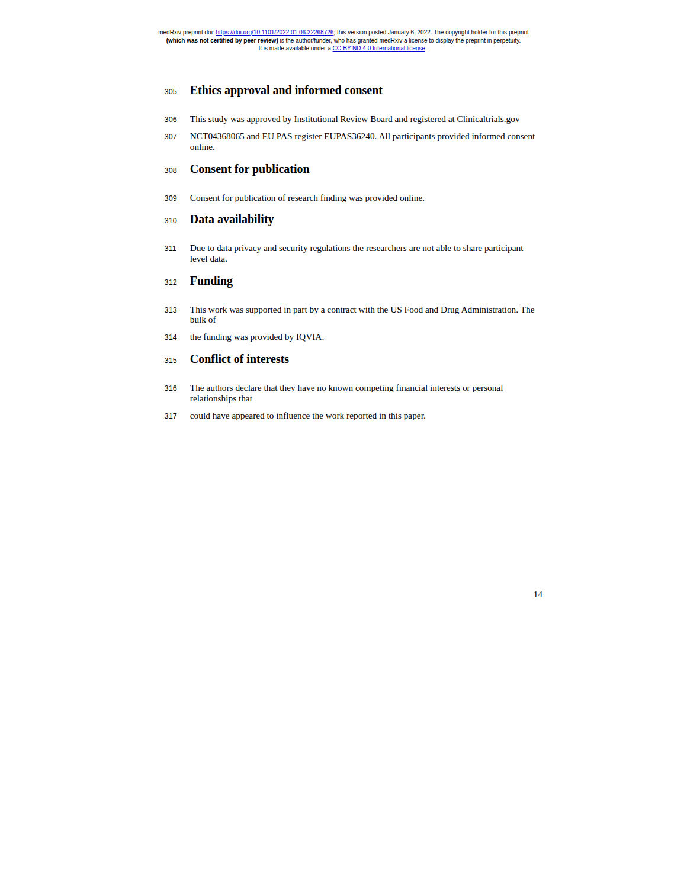medRxiv preprint doi: https://doi.org/10.1101/2022.01.06.22268726; this version posted January 6, 2022. The copyright holder for this preprint
(which was not certified by peer review) is the author/funder, who has granted medRxiv a license to display the preprint in perpetuity.
It is made available under a CC-BY-ND 4.0 International license .
305
Ethics approval and informed consent
306
This study was approved by Institutional Review Board and registered at Clinicaltrials.gov
307
NCT04368065 and EU PAS register EUPAS36240. All participants provided informed consent online.
308
Consent for publication
309
Consent for publication of research finding was provided online.
310
Data availability
311
Due to data privacy and security regulations the researchers are not able to share participant level data.
312
Funding
313
This work was supported in part by a contract with the US Food and Drug Administration. The bulk of
314
the funding was provided by IQVIA.
315
Conflict of interests
316
The authors declare that they have no known competing financial interests or personal relationships that
317
could have appeared to influence the work reported in this paper.
14